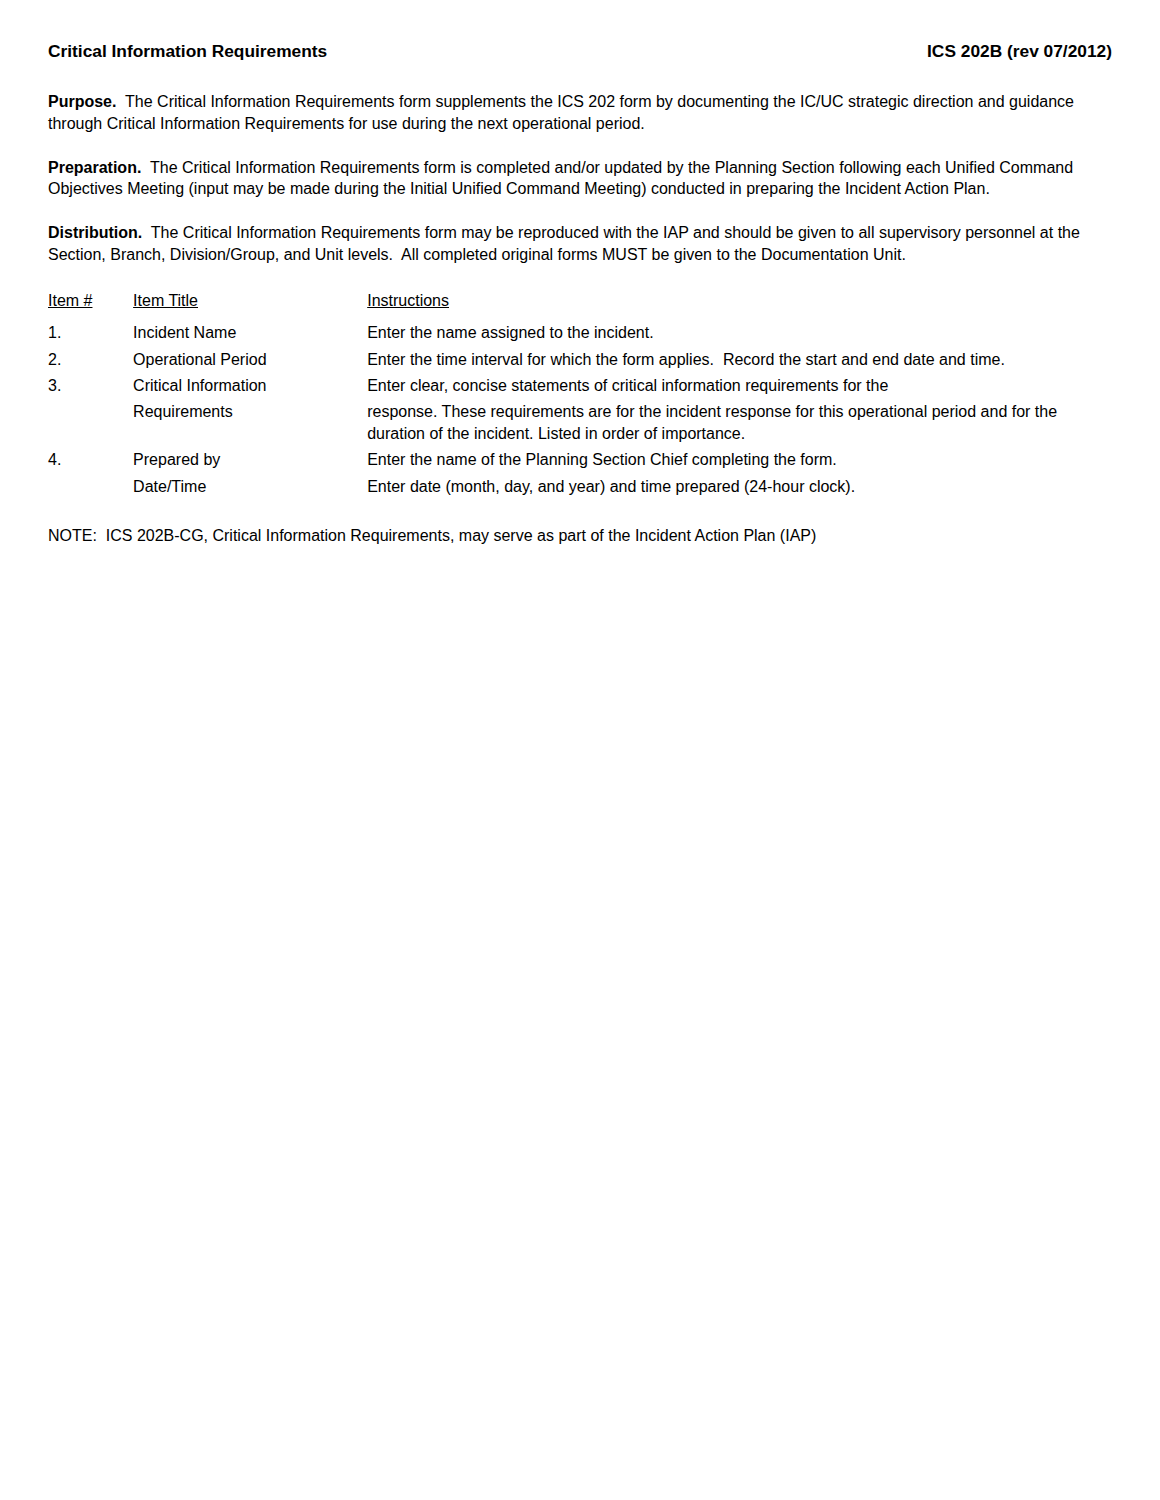Critical Information Requirements ICS 202B (rev 07/2012)
Purpose. The Critical Information Requirements form supplements the ICS 202 form by documenting the IC/UC strategic direction and guidance through Critical Information Requirements for use during the next operational period.
Preparation. The Critical Information Requirements form is completed and/or updated by the Planning Section following each Unified Command Objectives Meeting (input may be made during the Initial Unified Command Meeting) conducted in preparing the Incident Action Plan.
Distribution. The Critical Information Requirements form may be reproduced with the IAP and should be given to all supervisory personnel at the Section, Branch, Division/Group, and Unit levels. All completed original forms MUST be given to the Documentation Unit.
| Item # | Item Title | Instructions |
| --- | --- | --- |
| 1. | Incident Name | Enter the name assigned to the incident. |
| 2. | Operational Period | Enter the time interval for which the form applies. Record the start and end date and time. |
| 3. | Critical Information | Enter clear, concise statements of critical information requirements for the |
| | Requirements | response. These requirements are for the incident response for this operational period and for the duration of the incident. Listed in order of importance. |
| 4. | Prepared by | Enter the name of the Planning Section Chief completing the form. |
| | Date/Time | Enter date (month, day, and year) and time prepared (24-hour clock). |
NOTE: ICS 202B-CG, Critical Information Requirements, may serve as part of the Incident Action Plan (IAP)